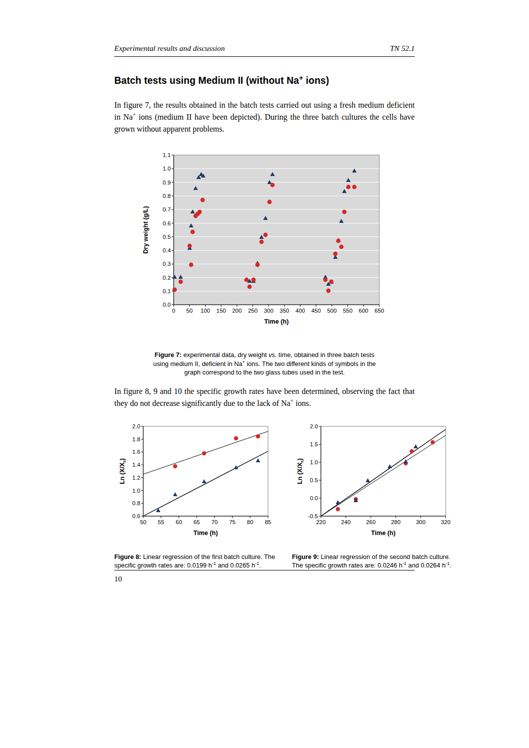Experimental results and discussion TN 52.1
Batch tests using Medium II (without Na+ ions)
In figure 7, the results obtained in the batch tests carried out using a fresh medium deficient in Na+ ions (medium II have been depicted). During the three batch cultures the cells have grown without apparent problems.
1.1 1.0 0.9 0.8 0.7 0.6 0.5 0.4 0.3 0.2 0.1 0.0 0 50 100 150 200 250 300 350 400 450 500 550 600 650 Time (h) Dry weight (g/L)
Figure 7: experimental data, dry weight vs. time, obtained in three batch tests using medium II, deficient in Na+ ions. The two different kinds of symbols in the graph correspond to the two glass tubes used in the test.
In figure 8, 9 and 10 the specific growth rates have been determined, observing the fact that they do not decrease significantly due to the lack of Na+ ions.
2.0 1.8 1.6 1.4 1.2 1.0 0.8 0.6 50 55 60 65 70 75 80 85 Time (h) Ln (X/X0)
Figure 8: Linear regression of the first batch culture. The specific growth rates are: 0.0199 h-1 and 0.0265 h-1.
2.0 1.5 1.0 0.5 0.0 -0.5 220 240 260 280 300 320 Time (h) Ln (X/X0)
Figure 9: Linear regression of the second batch culture. The specific growth rates are: 0.0246 h-1 and 0.0264 h-1.
10